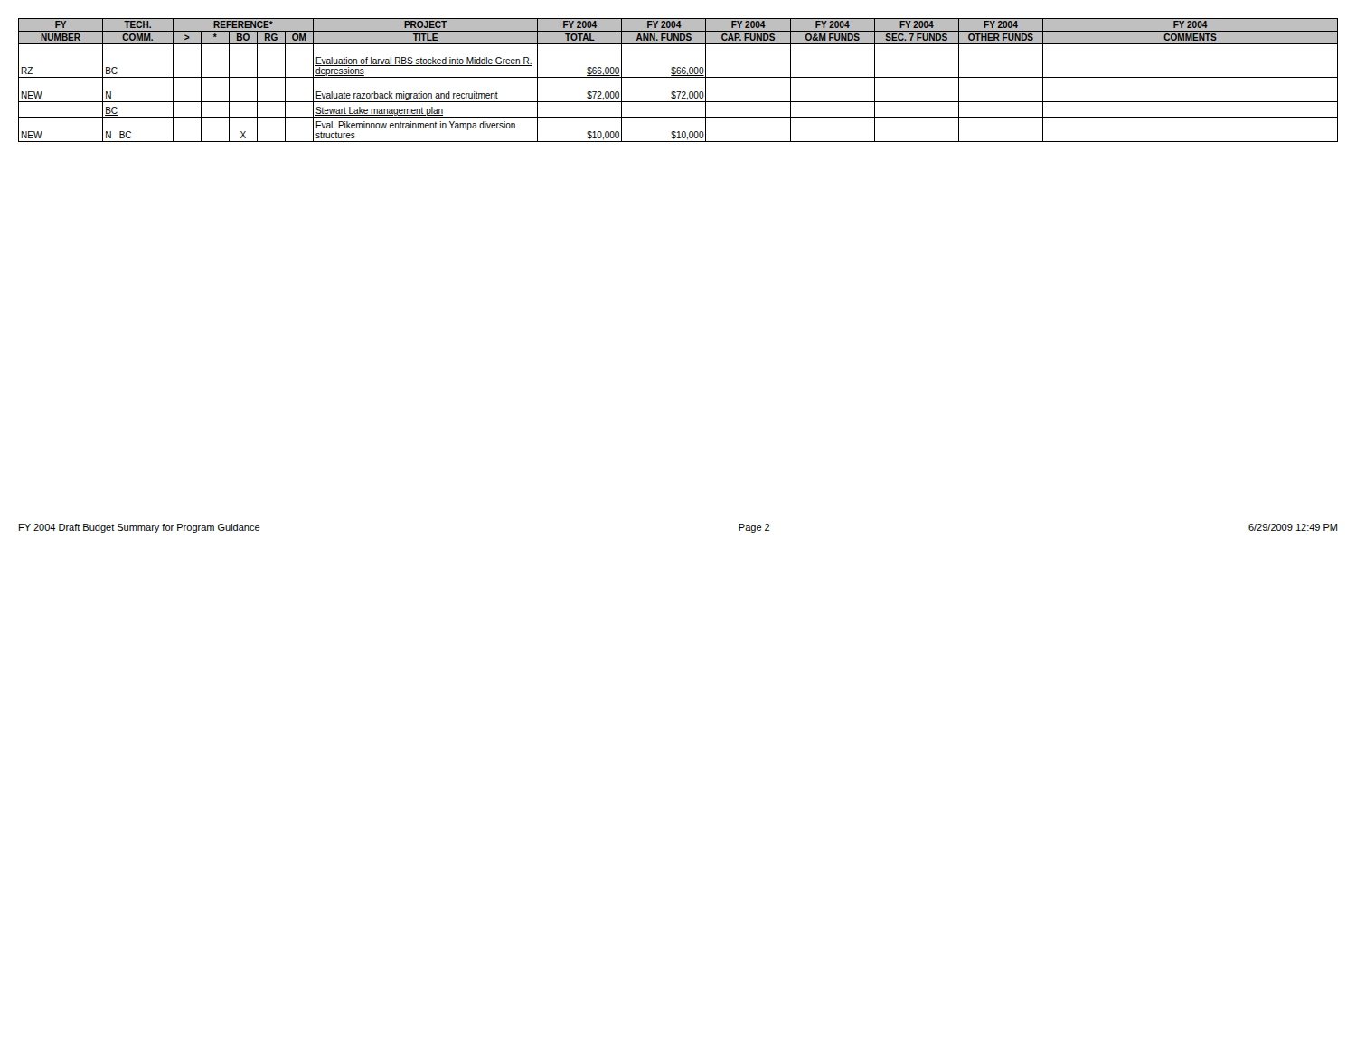| FY | TECH. | REFERENCE* | PROJECT | FY 2004 | FY 2004 | FY 2004 | FY 2004 | FY 2004 | FY 2004 | FY 2004 |
| --- | --- | --- | --- | --- | --- | --- | --- | --- | --- | --- |
| NUMBER | COMM. | > | * | BO | RG | OM | TITLE | TOTAL | ANN. FUNDS | CAP. FUNDS | O&M FUNDS | SEC. 7 FUNDS | OTHER FUNDS | COMMENTS |
| RZ | BC | | | | | | Evaluation of larval RBS stocked into Middle Green R. depressions | $66,000 | $66,000 | | | | | |
| NEW | N | | | | | | Evaluate razorback migration and recruitment | $72,000 | $72,000 | | | | | |
| | BC | | | | | | Stewart Lake management plan | | | | | | | |
| NEW | N BC | | | X | | | Eval. Pikeminnow entrainment in Yampa diversion structures | $10,000 | $10,000 | | | | | |
FY 2004 Draft Budget Summary for Program Guidance
Page 2
6/29/2009 12:49 PM